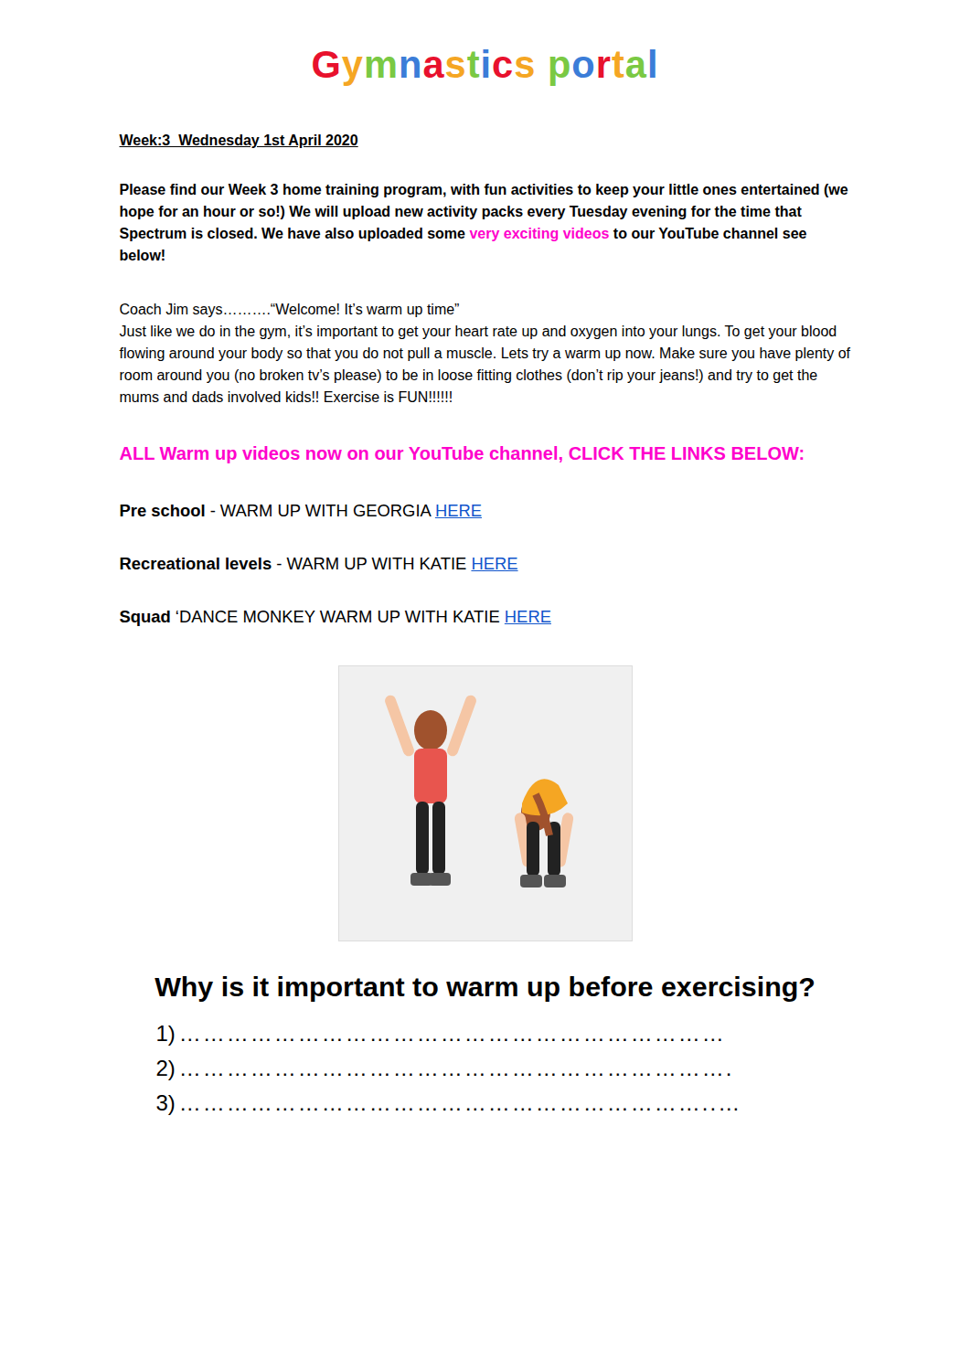Gymnastics portal
Week:3 Wednesday 1st April 2020
Please find our Week 3 home training program, with fun activities to keep your little ones entertained (we hope for an hour or so!) We will upload new activity packs every Tuesday evening for the time that Spectrum is closed. We have also uploaded some very exciting videos to our YouTube channel see below!
Coach Jim says……….“Welcome! It’s warm up time”
Just like we do in the gym, it’s important to get your heart rate up and oxygen into your lungs. To get your blood flowing around your body so that you do not pull a muscle. Lets try a warm up now. Make sure you have plenty of room around you (no broken tv’s please) to be in loose fitting clothes (don’t rip your jeans!) and try to get the mums and dads involved kids!! Exercise is FUN!!!!!!
ALL Warm up videos now on our YouTube channel, CLICK THE LINKS BELOW:
Pre school - WARM UP WITH GEORGIA HERE
Recreational levels - WARM UP WITH KATIE HERE
Squad ‘DANCE MONKEY WARM UP WITH KATIE HERE
Why is it important to warm up before exercising?
……………………………………………………………
…………………………………………………………….
…………………………………………………………..…